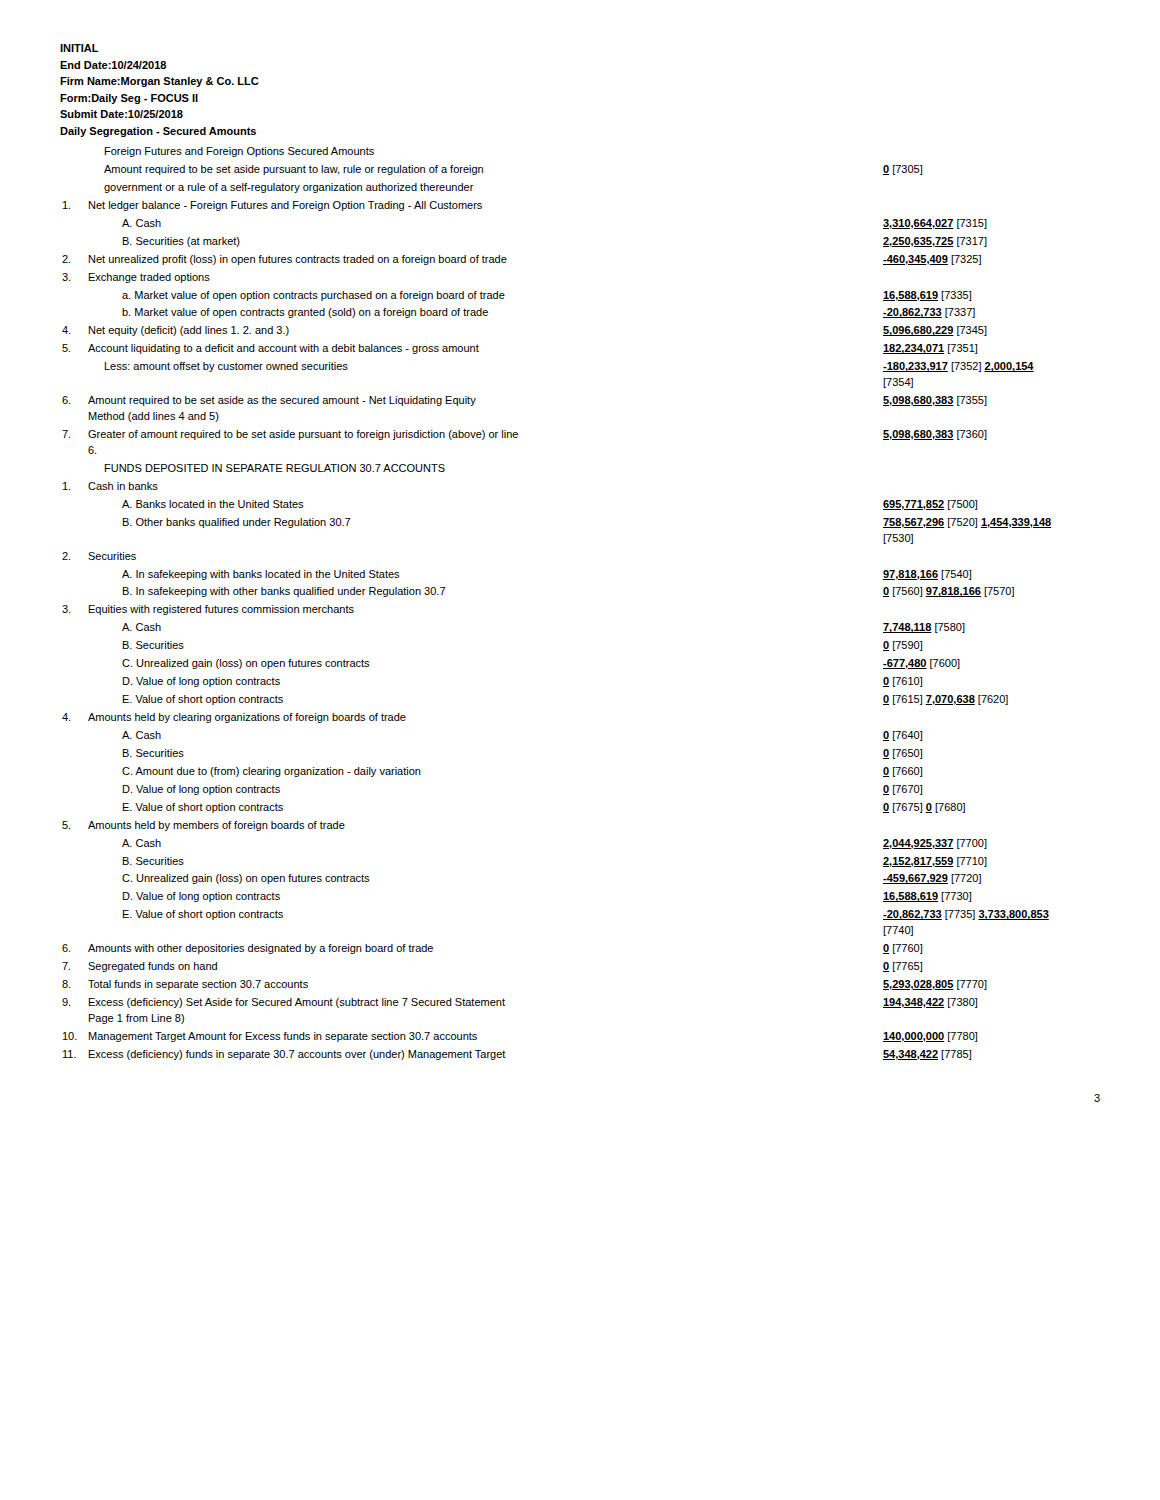INITIAL
End Date:10/24/2018
Firm Name:Morgan Stanley & Co. LLC
Form:Daily Seg - FOCUS II
Submit Date:10/25/2018
Daily Segregation - Secured Amounts
| | Foreign Futures and Foreign Options Secured Amounts | |
| | Amount required to be set aside pursuant to law, rule or regulation of a foreign | 0 [7305] |
| | government or a rule of a self-regulatory organization authorized thereunder | |
| 1. | Net ledger balance - Foreign Futures and Foreign Option Trading - All Customers | |
| | A. Cash | 3,310,664,027 [7315] |
| | B. Securities (at market) | 2,250,635,725 [7317] |
| 2. | Net unrealized profit (loss) in open futures contracts traded on a foreign board of trade | -460,345,409 [7325] |
| 3. | Exchange traded options | |
| | a. Market value of open option contracts purchased on a foreign board of trade | 16,588,619 [7335] |
| | b. Market value of open contracts granted (sold) on a foreign board of trade | -20,862,733 [7337] |
| 4. | Net equity (deficit) (add lines 1. 2. and 3.) | 5,096,680,229 [7345] |
| 5. | Account liquidating to a deficit and account with a debit balances - gross amount | 182,234,071 [7351] |
| | Less: amount offset by customer owned securities | -180,233,917 [7352] 2,000,154 [7354] |
| 6. | Amount required to be set aside as the secured amount - Net Liquidating Equity Method (add lines 4 and 5) | 5,098,680,383 [7355] |
| 7. | Greater of amount required to be set aside pursuant to foreign jurisdiction (above) or line 6. | 5,098,680,383 [7360] |
| | FUNDS DEPOSITED IN SEPARATE REGULATION 30.7 ACCOUNTS | |
| 1. | Cash in banks | |
| | A. Banks located in the United States | 695,771,852 [7500] |
| | B. Other banks qualified under Regulation 30.7 | 758,567,296 [7520] 1,454,339,148 [7530] |
| 2. | Securities | |
| | A. In safekeeping with banks located in the United States | 97,818,166 [7540] |
| | B. In safekeeping with other banks qualified under Regulation 30.7 | 0 [7560] 97,818,166 [7570] |
| 3. | Equities with registered futures commission merchants | |
| | A. Cash | 7,748,118 [7580] |
| | B. Securities | 0 [7590] |
| | C. Unrealized gain (loss) on open futures contracts | -677,480 [7600] |
| | D. Value of long option contracts | 0 [7610] |
| | E. Value of short option contracts | 0 [7615] 7,070,638 [7620] |
| 4. | Amounts held by clearing organizations of foreign boards of trade | |
| | A. Cash | 0 [7640] |
| | B. Securities | 0 [7650] |
| | C. Amount due to (from) clearing organization - daily variation | 0 [7660] |
| | D. Value of long option contracts | 0 [7670] |
| | E. Value of short option contracts | 0 [7675] 0 [7680] |
| 5. | Amounts held by members of foreign boards of trade | |
| | A. Cash | 2,044,925,337 [7700] |
| | B. Securities | 2,152,817,559 [7710] |
| | C. Unrealized gain (loss) on open futures contracts | -459,667,929 [7720] |
| | D. Value of long option contracts | 16,588,619 [7730] |
| | E. Value of short option contracts | -20,862,733 [7735] 3,733,800,853 [7740] |
| 6. | Amounts with other depositories designated by a foreign board of trade | 0 [7760] |
| 7. | Segregated funds on hand | 0 [7765] |
| 8. | Total funds in separate section 30.7 accounts | 5,293,028,805 [7770] |
| 9. | Excess (deficiency) Set Aside for Secured Amount (subtract line 7 Secured Statement Page 1 from Line 8) | 194,348,422 [7380] |
| 10. | Management Target Amount for Excess funds in separate section 30.7 accounts | 140,000,000 [7780] |
| 11. | Excess (deficiency) funds in separate 30.7 accounts over (under) Management Target | 54,348,422 [7785] |
3